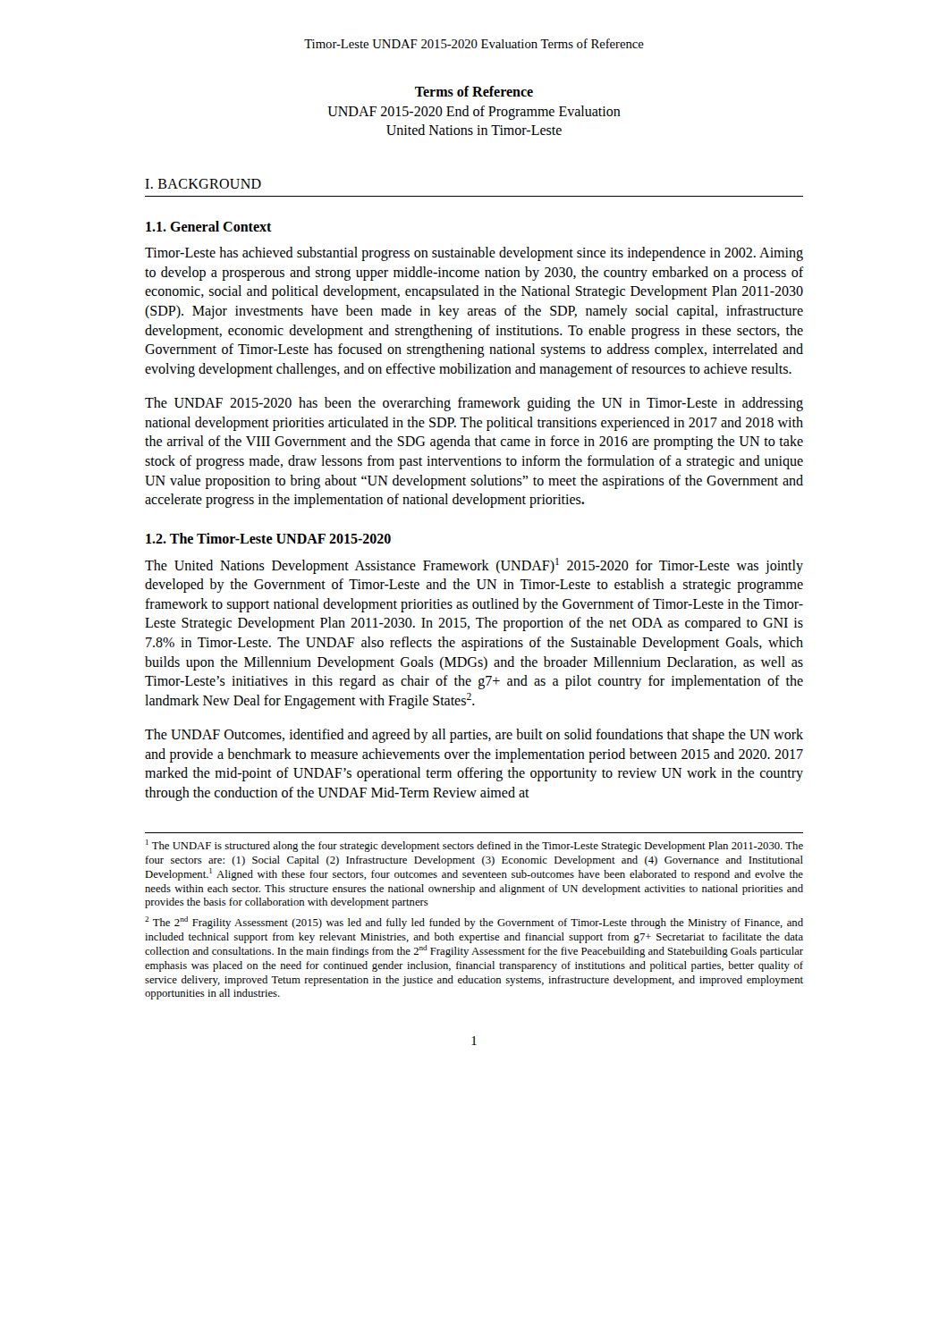Timor-Leste UNDAF 2015-2020 Evaluation Terms of Reference
Terms of Reference
UNDAF 2015-2020 End of Programme Evaluation
United Nations in Timor-Leste
I. Background
1.1. General Context
Timor-Leste has achieved substantial progress on sustainable development since its independence in 2002. Aiming to develop a prosperous and strong upper middle-income nation by 2030, the country embarked on a process of economic, social and political development, encapsulated in the National Strategic Development Plan 2011-2030 (SDP). Major investments have been made in key areas of the SDP, namely social capital, infrastructure development, economic development and strengthening of institutions. To enable progress in these sectors, the Government of Timor-Leste has focused on strengthening national systems to address complex, interrelated and evolving development challenges, and on effective mobilization and management of resources to achieve results.
The UNDAF 2015-2020 has been the overarching framework guiding the UN in Timor-Leste in addressing national development priorities articulated in the SDP. The political transitions experienced in 2017 and 2018 with the arrival of the VIII Government and the SDG agenda that came in force in 2016 are prompting the UN to take stock of progress made, draw lessons from past interventions to inform the formulation of a strategic and unique UN value proposition to bring about “UN development solutions” to meet the aspirations of the Government and accelerate progress in the implementation of national development priorities.
1.2. The Timor-Leste UNDAF 2015-2020
The United Nations Development Assistance Framework (UNDAF)1 2015-2020 for Timor-Leste was jointly developed by the Government of Timor-Leste and the UN in Timor-Leste to establish a strategic programme framework to support national development priorities as outlined by the Government of Timor-Leste in the Timor-Leste Strategic Development Plan 2011-2030. In 2015, The proportion of the net ODA as compared to GNI is 7.8% in Timor-Leste. The UNDAF also reflects the aspirations of the Sustainable Development Goals, which builds upon the Millennium Development Goals (MDGs) and the broader Millennium Declaration, as well as Timor-Leste’s initiatives in this regard as chair of the g7+ and as a pilot country for implementation of the landmark New Deal for Engagement with Fragile States2.
The UNDAF Outcomes, identified and agreed by all parties, are built on solid foundations that shape the UN work and provide a benchmark to measure achievements over the implementation period between 2015 and 2020. 2017 marked the mid-point of UNDAF’s operational term offering the opportunity to review UN work in the country through the conduction of the UNDAF Mid-Term Review aimed at
1 The UNDAF is structured along the four strategic development sectors defined in the Timor-Leste Strategic Development Plan 2011-2030. The four sectors are: (1) Social Capital (2) Infrastructure Development (3) Economic Development and (4) Governance and Institutional Development.1 Aligned with these four sectors, four outcomes and seventeen sub-outcomes have been elaborated to respond and evolve the needs within each sector. This structure ensures the national ownership and alignment of UN development activities to national priorities and provides the basis for collaboration with development partners
2 The 2nd Fragility Assessment (2015) was led and fully led funded by the Government of Timor-Leste through the Ministry of Finance, and included technical support from key relevant Ministries, and both expertise and financial support from g7+ Secretariat to facilitate the data collection and consultations. In the main findings from the 2nd Fragility Assessment for the five Peacebuilding and Statebuilding Goals particular emphasis was placed on the need for continued gender inclusion, financial transparency of institutions and political parties, better quality of service delivery, improved Tetum representation in the justice and education systems, infrastructure development, and improved employment opportunities in all industries.
1